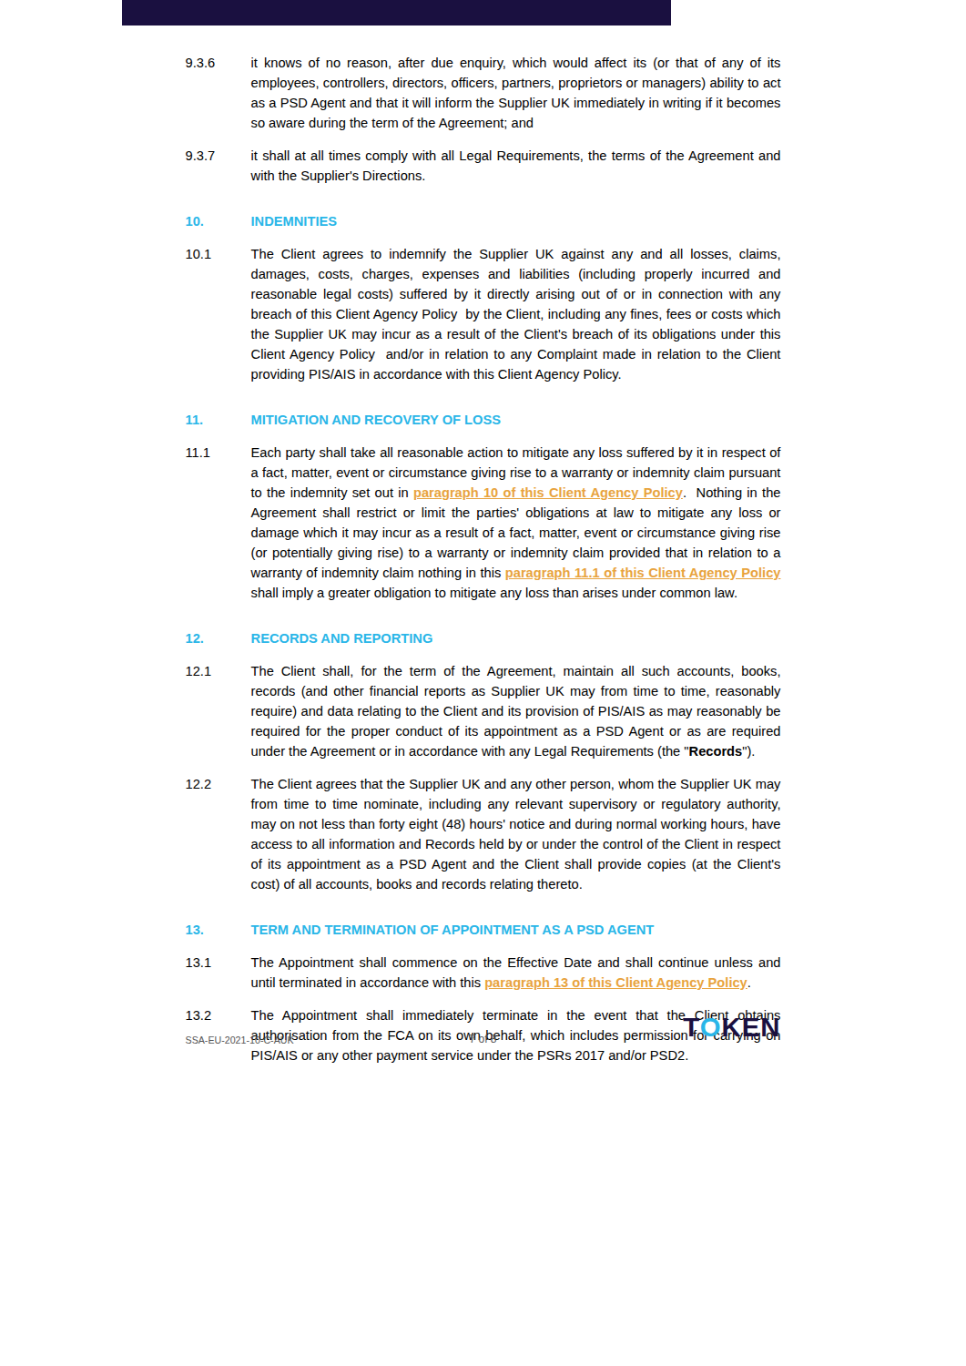9.3.6
it knows of no reason, after due enquiry, which would affect its (or that of any of its employees, controllers, directors, officers, partners, proprietors or managers) ability to act as a PSD Agent and that it will inform the Supplier UK immediately in writing if it becomes so aware during the term of the Agreement; and
9.3.7
it shall at all times comply with all Legal Requirements, the terms of the Agreement and with the Supplier's Directions.
10. INDEMNITIES
10.1
The Client agrees to indemnify the Supplier UK against any and all losses, claims, damages, costs, charges, expenses and liabilities (including properly incurred and reasonable legal costs) suffered by it directly arising out of or in connection with any breach of this Client Agency Policy by the Client, including any fines, fees or costs which the Supplier UK may incur as a result of the Client's breach of its obligations under this Client Agency Policy and/or in relation to any Complaint made in relation to the Client providing PIS/AIS in accordance with this Client Agency Policy.
11. MITIGATION AND RECOVERY OF LOSS
11.1
Each party shall take all reasonable action to mitigate any loss suffered by it in respect of a fact, matter, event or circumstance giving rise to a warranty or indemnity claim pursuant to the indemnity set out in paragraph 10 of this Client Agency Policy. Nothing in the Agreement shall restrict or limit the parties' obligations at law to mitigate any loss or damage which it may incur as a result of a fact, matter, event or circumstance giving rise (or potentially giving rise) to a warranty or indemnity claim provided that in relation to a warranty of indemnity claim nothing in this paragraph 11.1 of this Client Agency Policy shall imply a greater obligation to mitigate any loss than arises under common law.
12. RECORDS AND REPORTING
12.1
The Client shall, for the term of the Agreement, maintain all such accounts, books, records (and other financial reports as Supplier UK may from time to time, reasonably require) and data relating to the Client and its provision of PIS/AIS as may reasonably be required for the proper conduct of its appointment as a PSD Agent or as are required under the Agreement or in accordance with any Legal Requirements (the "Records").
12.2
The Client agrees that the Supplier UK and any other person, whom the Supplier UK may from time to time nominate, including any relevant supervisory or regulatory authority, may on not less than forty eight (48) hours' notice and during normal working hours, have access to all information and Records held by or under the control of the Client in respect of its appointment as a PSD Agent and the Client shall provide copies (at the Client's cost) of all accounts, books and records relating thereto.
13. TERM AND TERMINATION OF APPOINTMENT AS A PSD AGENT
13.1
The Appointment shall commence on the Effective Date and shall continue unless and until terminated in accordance with this paragraph 13 of this Client Agency Policy.
13.2
The Appointment shall immediately terminate in the event that the Client obtains authorisation from the FCA on its own behalf, which includes permission for carrying on PIS/AIS or any other payment service under the PSRs 2017 and/or PSD2.
SSA-EU-2021-10-C-AUK
7 of 8
TOKEN